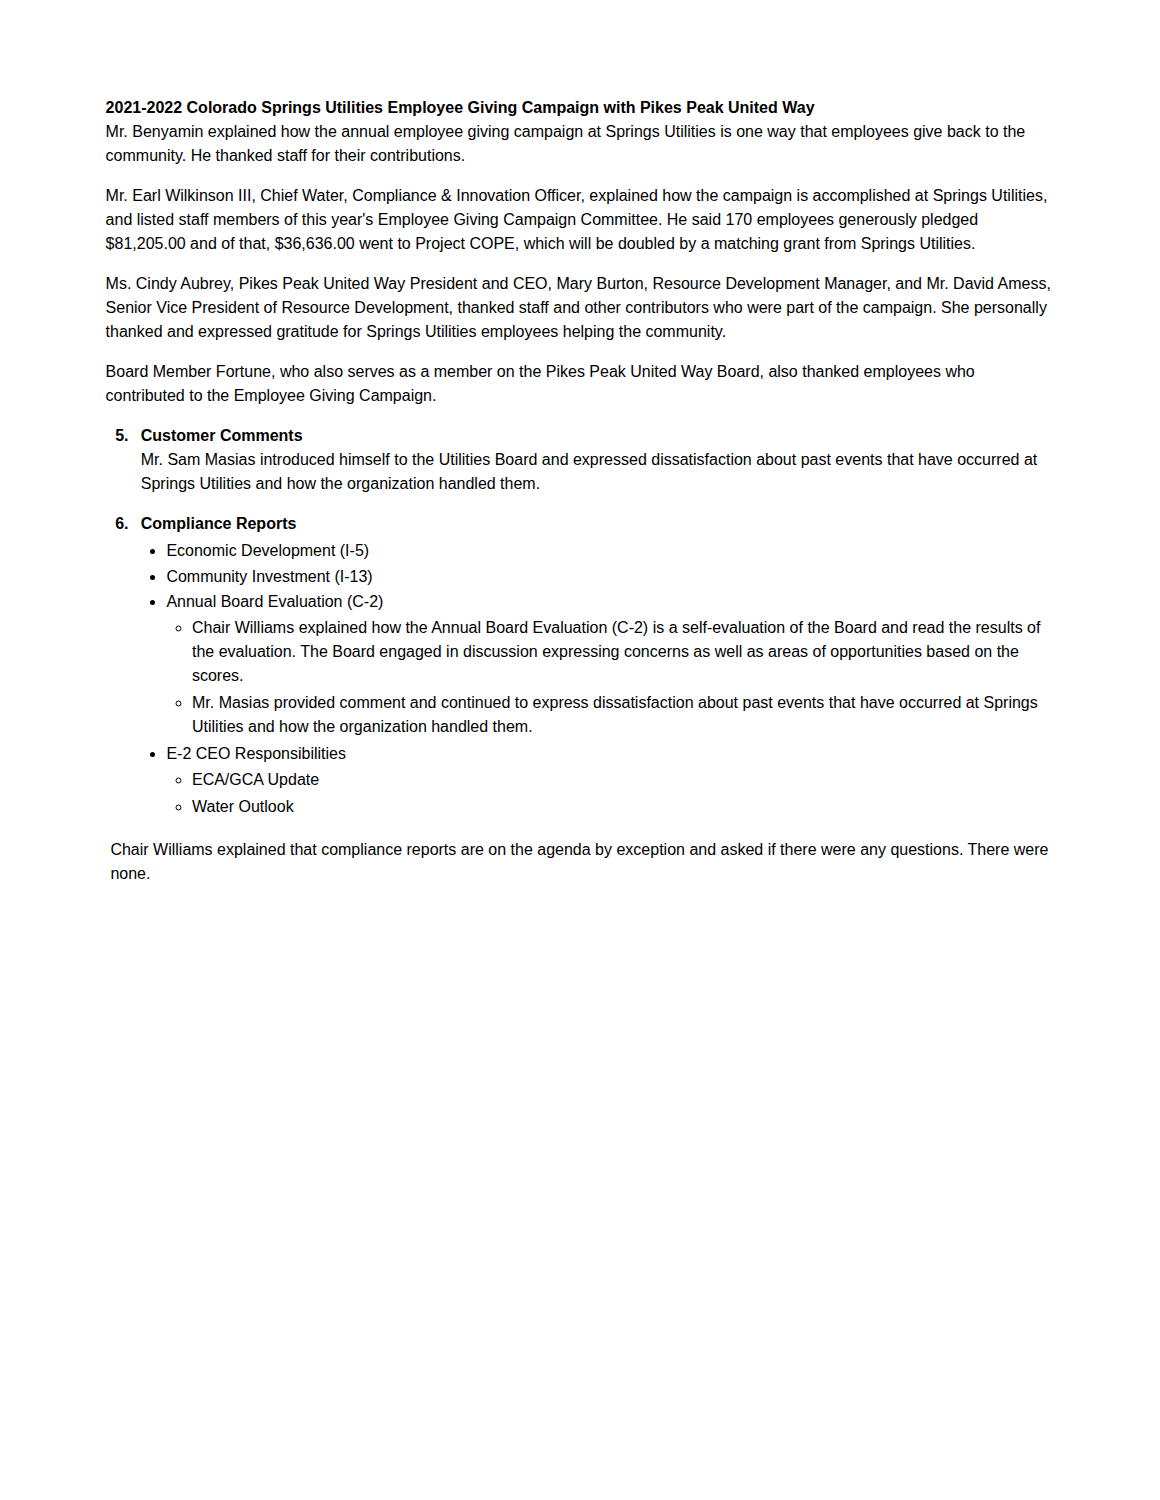2021-2022 Colorado Springs Utilities Employee Giving Campaign with Pikes Peak United Way
Mr. Benyamin explained how the annual employee giving campaign at Springs Utilities is one way that employees give back to the community. He thanked staff for their contributions.
Mr. Earl Wilkinson III, Chief Water, Compliance & Innovation Officer, explained how the campaign is accomplished at Springs Utilities, and listed staff members of this year's Employee Giving Campaign Committee. He said 170 employees generously pledged $81,205.00 and of that, $36,636.00 went to Project COPE, which will be doubled by a matching grant from Springs Utilities.
Ms. Cindy Aubrey, Pikes Peak United Way President and CEO, Mary Burton, Resource Development Manager, and Mr. David Amess, Senior Vice President of Resource Development, thanked staff and other contributors who were part of the campaign. She personally thanked and expressed gratitude for Springs Utilities employees helping the community.
Board Member Fortune, who also serves as a member on the Pikes Peak United Way Board, also thanked employees who contributed to the Employee Giving Campaign.
Customer Comments
Mr. Sam Masias introduced himself to the Utilities Board and expressed dissatisfaction about past events that have occurred at Springs Utilities and how the organization handled them.
Compliance Reports
Economic Development (I-5)
Community Investment (I-13)
Annual Board Evaluation (C-2)
Chair Williams explained how the Annual Board Evaluation (C-2) is a self-evaluation of the Board and read the results of the evaluation. The Board engaged in discussion expressing concerns as well as areas of opportunities based on the scores.
Mr. Masias provided comment and continued to express dissatisfaction about past events that have occurred at Springs Utilities and how the organization handled them.
E-2 CEO Responsibilities
ECA/GCA Update
Water Outlook
Chair Williams explained that compliance reports are on the agenda by exception and asked if there were any questions. There were none.